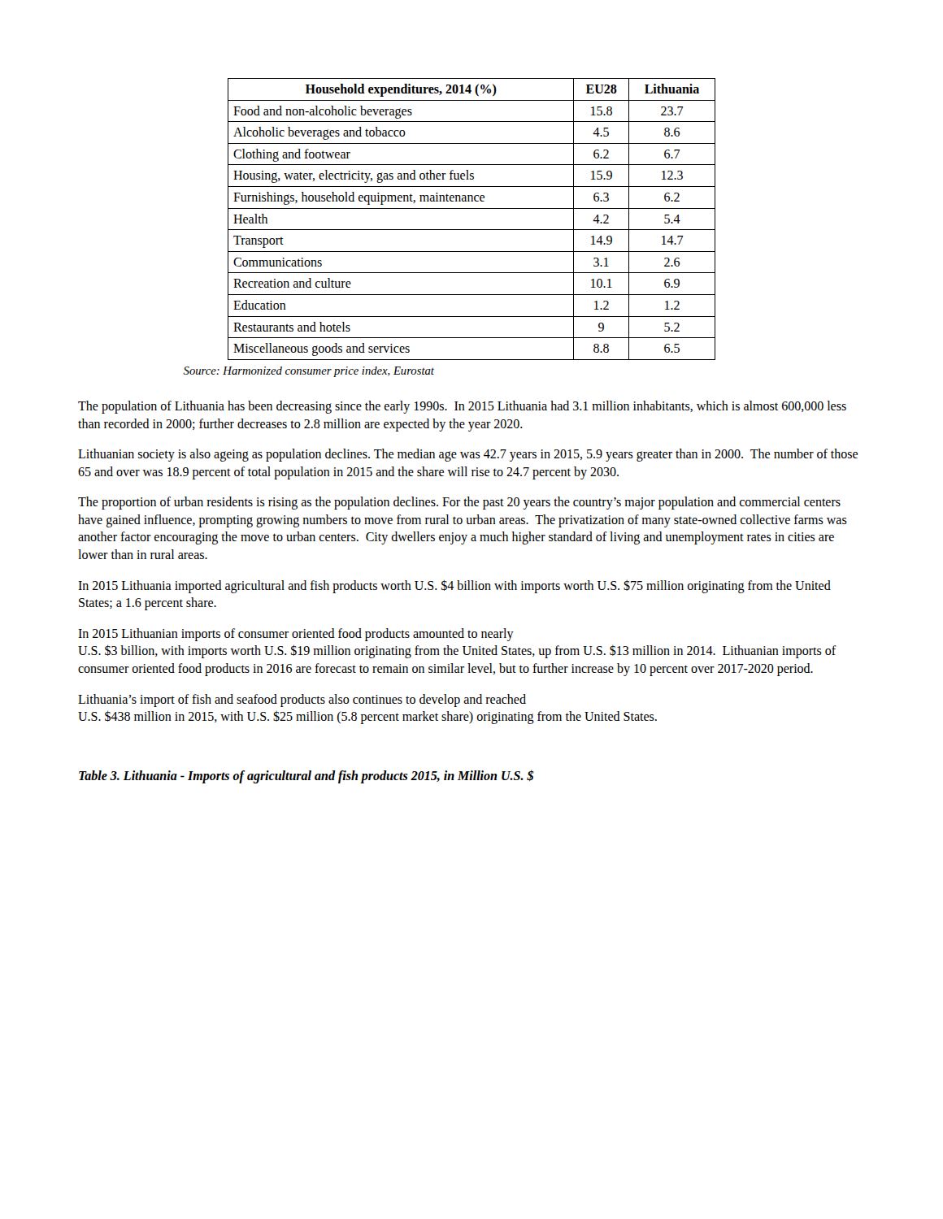| Household expenditures, 2014 (%) | EU28 | Lithuania |
| --- | --- | --- |
| Food and non-alcoholic beverages | 15.8 | 23.7 |
| Alcoholic beverages and tobacco | 4.5 | 8.6 |
| Clothing and footwear | 6.2 | 6.7 |
| Housing, water, electricity, gas and other fuels | 15.9 | 12.3 |
| Furnishings, household equipment, maintenance | 6.3 | 6.2 |
| Health | 4.2 | 5.4 |
| Transport | 14.9 | 14.7 |
| Communications | 3.1 | 2.6 |
| Recreation and culture | 10.1 | 6.9 |
| Education | 1.2 | 1.2 |
| Restaurants and hotels | 9 | 5.2 |
| Miscellaneous goods and services | 8.8 | 6.5 |
Source: Harmonized consumer price index, Eurostat
The population of Lithuania has been decreasing since the early 1990s. In 2015 Lithuania had 3.1 million inhabitants, which is almost 600,000 less than recorded in 2000; further decreases to 2.8 million are expected by the year 2020.
Lithuanian society is also ageing as population declines. The median age was 42.7 years in 2015, 5.9 years greater than in 2000. The number of those 65 and over was 18.9 percent of total population in 2015 and the share will rise to 24.7 percent by 2030.
The proportion of urban residents is rising as the population declines. For the past 20 years the country’s major population and commercial centers have gained influence, prompting growing numbers to move from rural to urban areas. The privatization of many state-owned collective farms was another factor encouraging the move to urban centers. City dwellers enjoy a much higher standard of living and unemployment rates in cities are lower than in rural areas.
In 2015 Lithuania imported agricultural and fish products worth U.S. $4 billion with imports worth U.S. $75 million originating from the United States; a 1.6 percent share.
In 2015 Lithuanian imports of consumer oriented food products amounted to nearly
U.S. $3 billion, with imports worth U.S. $19 million originating from the United States, up from U.S. $13 million in 2014. Lithuanian imports of consumer oriented food products in 2016 are forecast to remain on similar level, but to further increase by 10 percent over 2017-2020 period.
Lithuania’s import of fish and seafood products also continues to develop and reached
U.S. $438 million in 2015, with U.S. $25 million (5.8 percent market share) originating from the United States.
Table 3. Lithuania - Imports of agricultural and fish products 2015, in Million U.S. $